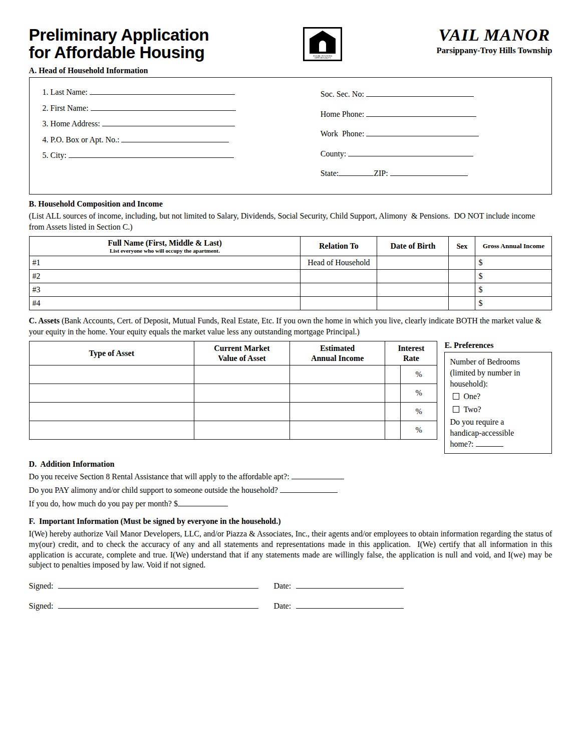Preliminary Application
for Affordable Housing
EQUAL HOUSING
OPPORTUNITY
VAIL MANOR
Parsippany-Troy Hills Township
A. Head of Household Information
Last Name:
First Name:
Home Address:
P.O. Box or Apt. No.:
City:
Soc. Sec. No:
Home Phone:
Work Phone:
County:
State: ZIP:
B. Household Composition and Income
(List ALL sources of income, including, but not limited to Salary, Dividends, Social Security, Child Support, Alimony & Pensions. DO NOT include income from Assets listed in Section C.)
| Full Name (First, Middle & Last) List everyone who will occupy the apartment. | Relation To | Date of Birth | Sex | Gross Annual Income |
| --- | --- | --- | --- | --- |
| #1 | Head of Household | | | $ |
| #2 | | | | $ |
| #3 | | | | $ |
| #4 | | | | $ |
C. Assets (Bank Accounts, Cert. of Deposit, Mutual Funds, Real Estate, Etc. If you own the home in which you live, clearly indicate BOTH the market value & your equity in the home. Your equity equals the market value less any outstanding mortgage Principal.)
| Type of Asset | Current Market Value of Asset | Estimated Annual Income | Interest Rate |
| --- | --- | --- | --- |
| | | | | % |
| | | | | % |
| | | | | % |
| | | | | % |
E. Preferences
Number of Bedrooms
(limited by number in
household):
One?
Two?
Do you require a
handicap-accessible
home?:
D. Addition Information
Do you receive Section 8 Rental Assistance that will apply to the affordable apt?:
Do you PAY alimony and/or child support to someone outside the household?
If you do, how much do you pay per month? $
F. Important Information (Must be signed by everyone in the household.)
I(We) hereby authorize Vail Manor Developers, LLC, and/or Piazza & Associates, Inc., their agents and/or employees to obtain information regarding the status of my(our) credit, and to check the accuracy of any and all statements and representations made in this application. I(We) certify that all information in this application is accurate, complete and true. I(We) understand that if any statements made are willingly false, the application is null and void, and I(we) may be subject to penalties imposed by law. Void if not signed.
Signed: Date:
Signed: Date: